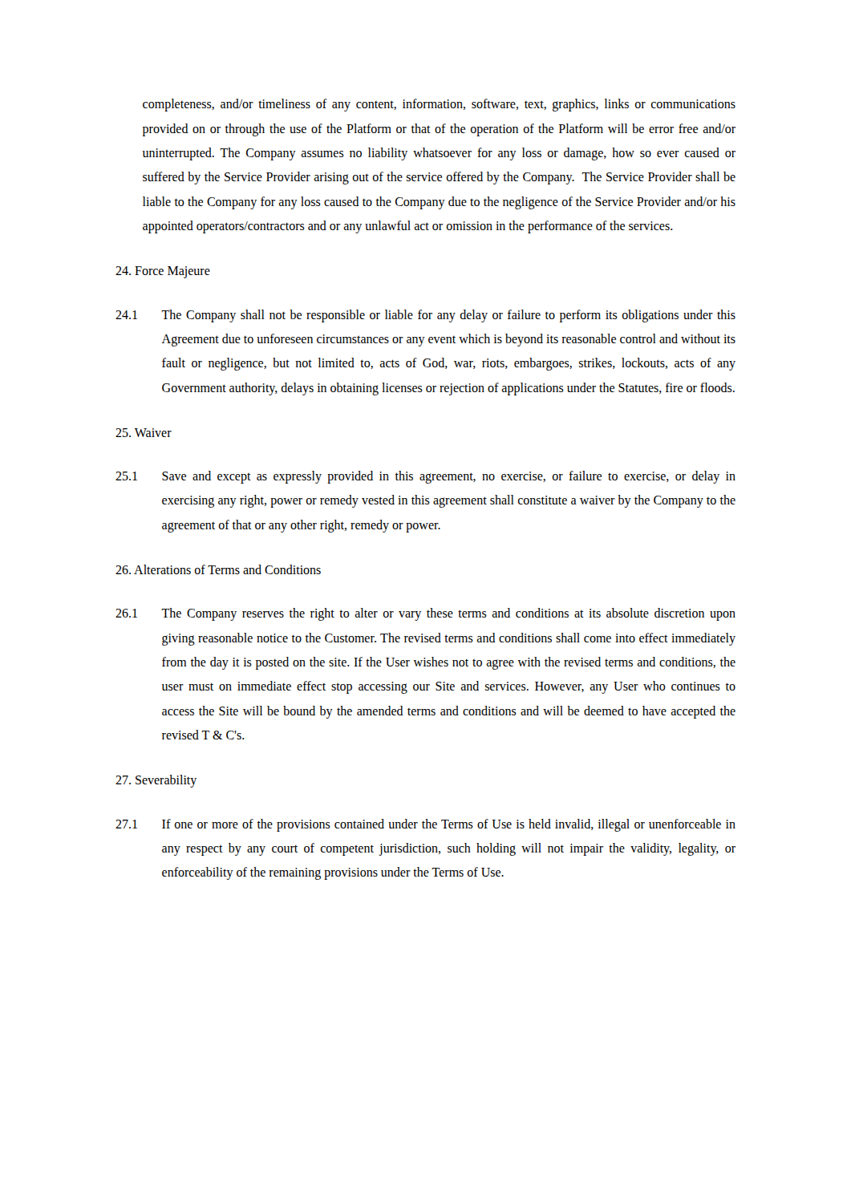completeness, and/or timeliness of any content, information, software, text, graphics, links or communications provided on or through the use of the Platform or that of the operation of the Platform will be error free and/or uninterrupted. The Company assumes no liability whatsoever for any loss or damage, how so ever caused or suffered by the Service Provider arising out of the service offered by the Company. The Service Provider shall be liable to the Company for any loss caused to the Company due to the negligence of the Service Provider and/or his appointed operators/contractors and or any unlawful act or omission in the performance of the services.
24. Force Majeure
24.1
The Company shall not be responsible or liable for any delay or failure to perform its obligations under this Agreement due to unforeseen circumstances or any event which is beyond its reasonable control and without its fault or negligence, but not limited to, acts of God, war, riots, embargoes, strikes, lockouts, acts of any Government authority, delays in obtaining licenses or rejection of applications under the Statutes, fire or floods.
25. Waiver
25.1
Save and except as expressly provided in this agreement, no exercise, or failure to exercise, or delay in exercising any right, power or remedy vested in this agreement shall constitute a waiver by the Company to the agreement of that or any other right, remedy or power.
26. Alterations of Terms and Conditions
26.1
The Company reserves the right to alter or vary these terms and conditions at its absolute discretion upon giving reasonable notice to the Customer. The revised terms and conditions shall come into effect immediately from the day it is posted on the site. If the User wishes not to agree with the revised terms and conditions, the user must on immediate effect stop accessing our Site and services. However, any User who continues to access the Site will be bound by the amended terms and conditions and will be deemed to have accepted the revised T & C's.
27. Severability
27.1
If one or more of the provisions contained under the Terms of Use is held invalid, illegal or unenforceable in any respect by any court of competent jurisdiction, such holding will not impair the validity, legality, or enforceability of the remaining provisions under the Terms of Use.